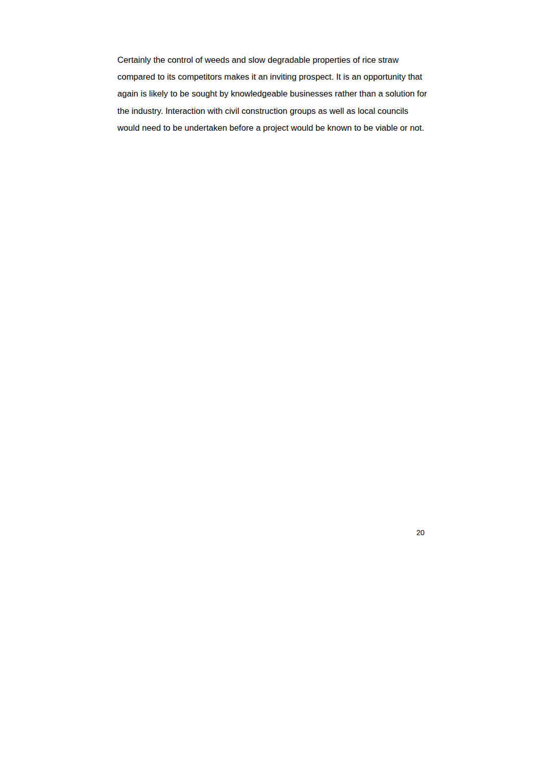Certainly the control of weeds and slow degradable properties of rice straw compared to its competitors makes it an inviting prospect. It is an opportunity that again is likely to be sought by knowledgeable businesses rather than a solution for the industry. Interaction with civil construction groups as well as local councils would need to be undertaken before a project would be known to be viable or not.
20